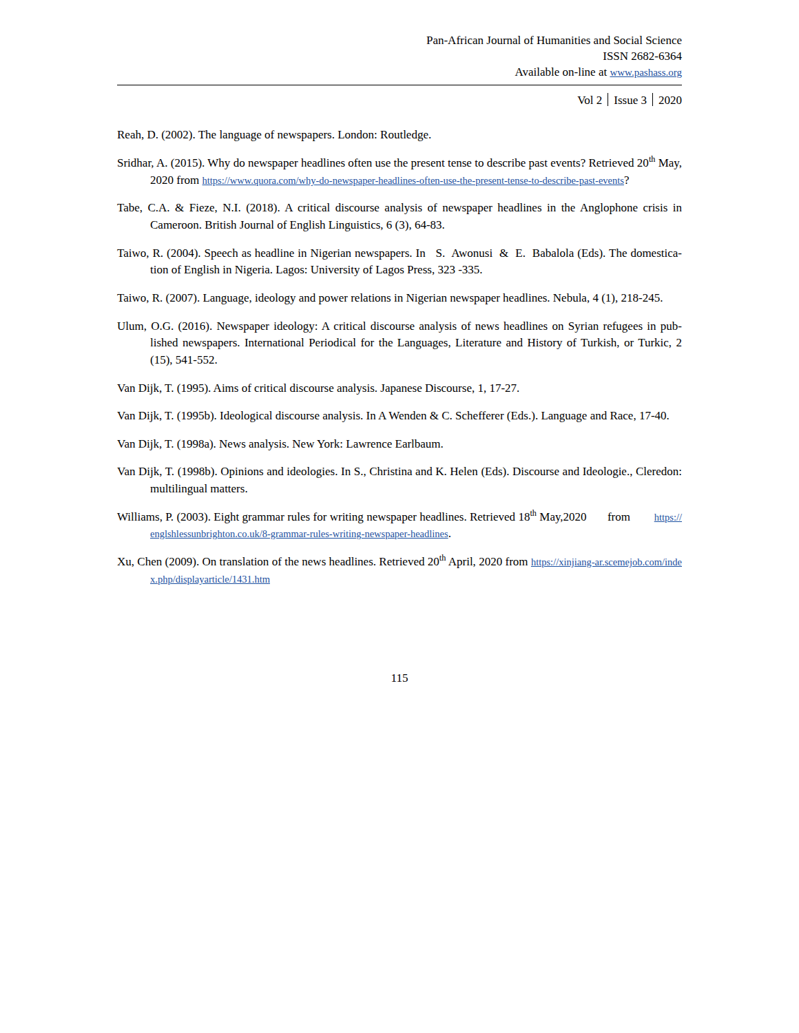Pan-African Journal of Humanities and Social Science
ISSN 2682-6364
Available on-line at www.pashass.org
Vol 2 Issue 3 2020
Reah, D. (2002). The language of newspapers. London: Routledge.
Sridhar, A. (2015). Why do newspaper headlines often use the present tense to describe past events? Retrieved 20th May, 2020 from https://www.quora.com/why-do-newspaper-headlines-often-use-the-present-tense-to-describe-past-events?
Tabe, C.A. & Fieze, N.I. (2018). A critical discourse analysis of newspaper headlines in the Anglophone crisis in Cameroon. British Journal of English Linguistics, 6 (3), 64-83.
Taiwo, R. (2004). Speech as headline in Nigerian newspapers. In S. Awonusi & E. Babalola (Eds). The domestication of English in Nigeria. Lagos: University of Lagos Press, 323 -335.
Taiwo, R. (2007). Language, ideology and power relations in Nigerian newspaper headlines. Nebula, 4 (1), 218-245.
Ulum, O.G. (2016). Newspaper ideology: A critical discourse analysis of news headlines on Syrian refugees in published newspapers. International Periodical for the Languages, Literature and History of Turkish, or Turkic, 2 (15), 541-552.
Van Dijk, T. (1995). Aims of critical discourse analysis. Japanese Discourse, 1, 17-27.
Van Dijk, T. (1995b). Ideological discourse analysis. In A Wenden & C. Schefferer (Eds.). Language and Race, 17-40.
Van Dijk, T. (1998a). News analysis. New York: Lawrence Earlbaum.
Van Dijk, T. (1998b). Opinions and ideologies. In S., Christina and K. Helen (Eds). Discourse and Ideologie., Cleredon: multilingual matters.
Williams, P. (2003). Eight grammar rules for writing newspaper headlines. Retrieved 18th May,2020 from https://englshlessunbrighton.co.uk/8-grammar-rules-writing-newspaper-headlines.
Xu, Chen (2009). On translation of the news headlines. Retrieved 20th April, 2020 from https://xinjiang-ar.scemejob.com/index.php/displayarticle/1431.htm
115